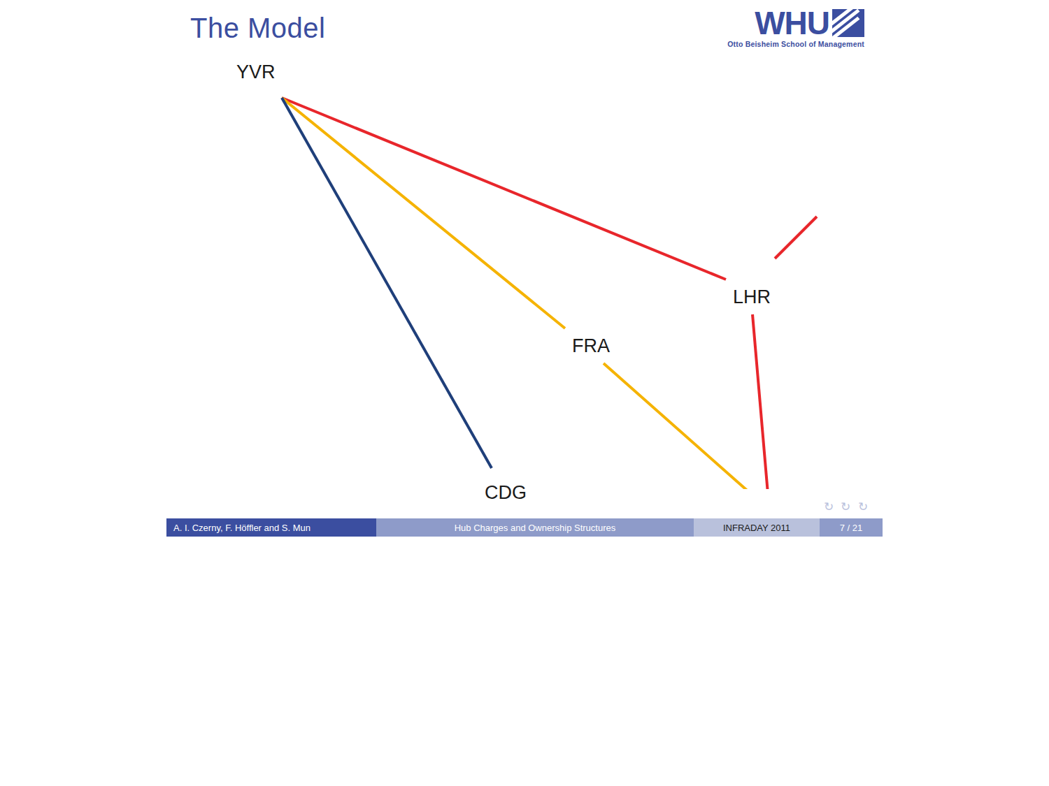The Model
WHU
Otto Beisheim School of Management
YVR LHR FRA CDG TXL
↻ ↻ ↻
A. I. Czerny, F. Höffler and S. Mun
Hub Charges and Ownership Structures
INFRADAY 2011
7 / 21